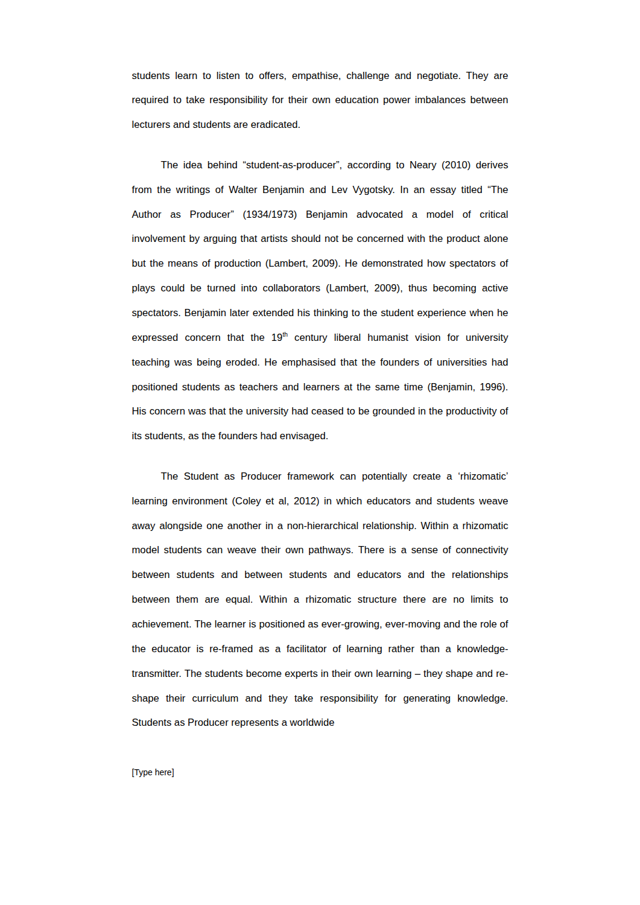students learn to listen to offers, empathise, challenge and negotiate. They are required to take responsibility for their own education power imbalances between lecturers and students are eradicated.
The idea behind “student-as-producer”, according to Neary (2010) derives from the writings of Walter Benjamin and Lev Vygotsky. In an essay titled “The Author as Producer” (1934/1973) Benjamin advocated a model of critical involvement by arguing that artists should not be concerned with the product alone but the means of production (Lambert, 2009). He demonstrated how spectators of plays could be turned into collaborators (Lambert, 2009), thus becoming active spectators. Benjamin later extended his thinking to the student experience when he expressed concern that the 19th century liberal humanist vision for university teaching was being eroded. He emphasised that the founders of universities had positioned students as teachers and learners at the same time (Benjamin, 1996). His concern was that the university had ceased to be grounded in the productivity of its students, as the founders had envisaged.
The Student as Producer framework can potentially create a ‘rhizomatic’ learning environment (Coley et al, 2012) in which educators and students weave away alongside one another in a non-hierarchical relationship. Within a rhizomatic model students can weave their own pathways. There is a sense of connectivity between students and between students and educators and the relationships between them are equal. Within a rhizomatic structure there are no limits to achievement. The learner is positioned as ever-growing, ever-moving and the role of the educator is re-framed as a facilitator of learning rather than a knowledge-transmitter. The students become experts in their own learning – they shape and re-shape their curriculum and they take responsibility for generating knowledge. Students as Producer represents a worldwide
[Type here]